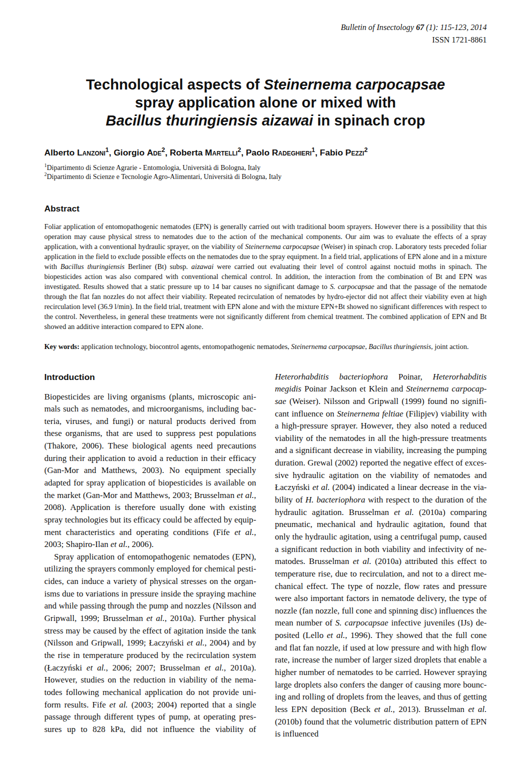Bulletin of Insectology 67 (1): 115-123, 2014 ISSN 1721-8861
Technological aspects of Steinernema carpocapsae
spray application alone or mixed with
Bacillus thuringiensis aizawai in spinach crop
Alberto Lanzoni1, Giorgio Ade2, Roberta Martelli2, Paolo Radeghieri1, Fabio Pezzi2
1Dipartimento di Scienze Agrarie - Entomologia, Università di Bologna, Italy
2Dipartimento di Scienze e Tecnologie Agro-Alimentari, Università di Bologna, Italy
Abstract
Foliar application of entomopathogenic nematodes (EPN) is generally carried out with traditional boom sprayers. However there is a possibility that this operation may cause physical stress to nematodes due to the action of the mechanical components. Our aim was to evaluate the effects of a spray application, with a conventional hydraulic sprayer, on the viability of Steinernema carpocapsae (Weiser) in spinach crop. Laboratory tests preceded foliar application in the field to exclude possible effects on the nematodes due to the spray equipment. In a field trial, applications of EPN alone and in a mixture with Bacillus thuringiensis Berliner (Bt) subsp. aizawai were carried out evaluating their level of control against noctuid moths in spinach. The biopesticides action was also compared with conventional chemical control. In addition, the interaction from the combination of Bt and EPN was investigated. Results showed that a static pressure up to 14 bar causes no significant damage to S. carpocapsae and that the passage of the nematode through the flat fan nozzles do not affect their viability. Repeated recirculation of nematodes by hydro-ejector did not affect their viability even at high recirculation level (36.9 l/min). In the field trial, treatment with EPN alone and with the mixture EPN+Bt showed no significant differences with respect to the control. Nevertheless, in general these treatments were not significantly different from chemical treatment. The combined application of EPN and Bt showed an additive interaction compared to EPN alone.
Key words: application technology, biocontrol agents, entomopathogenic nematodes, Steinernema carpocapsae, Bacillus thuringiensis, joint action.
Introduction
Biopesticides are living organisms (plants, microscopic animals such as nematodes, and microorganisms, including bacteria, viruses, and fungi) or natural products derived from these organisms, that are used to suppress pest populations (Thakore, 2006). These biological agents need precautions during their application to avoid a reduction in their efficacy (Gan-Mor and Matthews, 2003). No equipment specially adapted for spray application of biopesticides is available on the market (Gan-Mor and Matthews, 2003; Brusselman et al., 2008). Application is therefore usually done with existing spray technologies but its efficacy could be affected by equipment characteristics and operating conditions (Fife et al., 2003; Shapiro-Ilan et al., 2006).
Spray application of entomopathogenic nematodes (EPN), utilizing the sprayers commonly employed for chemical pesticides, can induce a variety of physical stresses on the organisms due to variations in pressure inside the spraying machine and while passing through the pump and nozzles (Nilsson and Gripwall, 1999; Brusselman et al., 2010a). Further physical stress may be caused by the effect of agitation inside the tank (Nilsson and Gripwall, 1999; Łaczyński et al., 2004) and by the rise in temperature produced by the recirculation system (Łaczyński et al., 2006; 2007; Brusselman et al., 2010a). However, studies on the reduction in viability of the nematodes following mechanical application do not provide uniform results. Fife et al. (2003; 2004) reported that a single passage through different types of pump, at operating pressures up to 828 kPa, did not influence the viability of Heterorhabditis bacteriophora Poinar, Heterorhabditis megidis Poinar Jackson et Klein and Steinernema carpocapsae (Weiser). Nilsson and Gripwall (1999) found no significant influence on Steinernema feltiae (Filipjev) viability with a high-pressure sprayer. However, they also noted a reduced viability of the nematodes in all the high-pressure treatments and a significant decrease in viability, increasing the pumping duration. Grewal (2002) reported the negative effect of excessive hydraulic agitation on the viability of nematodes and Łaczyński et al. (2004) indicated a linear decrease in the viability of H. bacteriophora with respect to the duration of the hydraulic agitation. Brusselman et al. (2010a) comparing pneumatic, mechanical and hydraulic agitation, found that only the hydraulic agitation, using a centrifugal pump, caused a significant reduction in both viability and infectivity of nematodes. Brusselman et al. (2010a) attributed this effect to temperature rise, due to recirculation, and not to a direct mechanical effect. The type of nozzle, flow rates and pressure were also important factors in nematode delivery, the type of nozzle (fan nozzle, full cone and spinning disc) influences the mean number of S. carpocapsae infective juveniles (IJs) deposited (Lello et al., 1996). They showed that the full cone and flat fan nozzle, if used at low pressure and with high flow rate, increase the number of larger sized droplets that enable a higher number of nematodes to be carried. However spraying large droplets also confers the danger of causing more bouncing and rolling of droplets from the leaves, and thus of getting less EPN deposition (Beck et al., 2013). Brusselman et al. (2010b) found that the volumetric distribution pattern of EPN is influenced